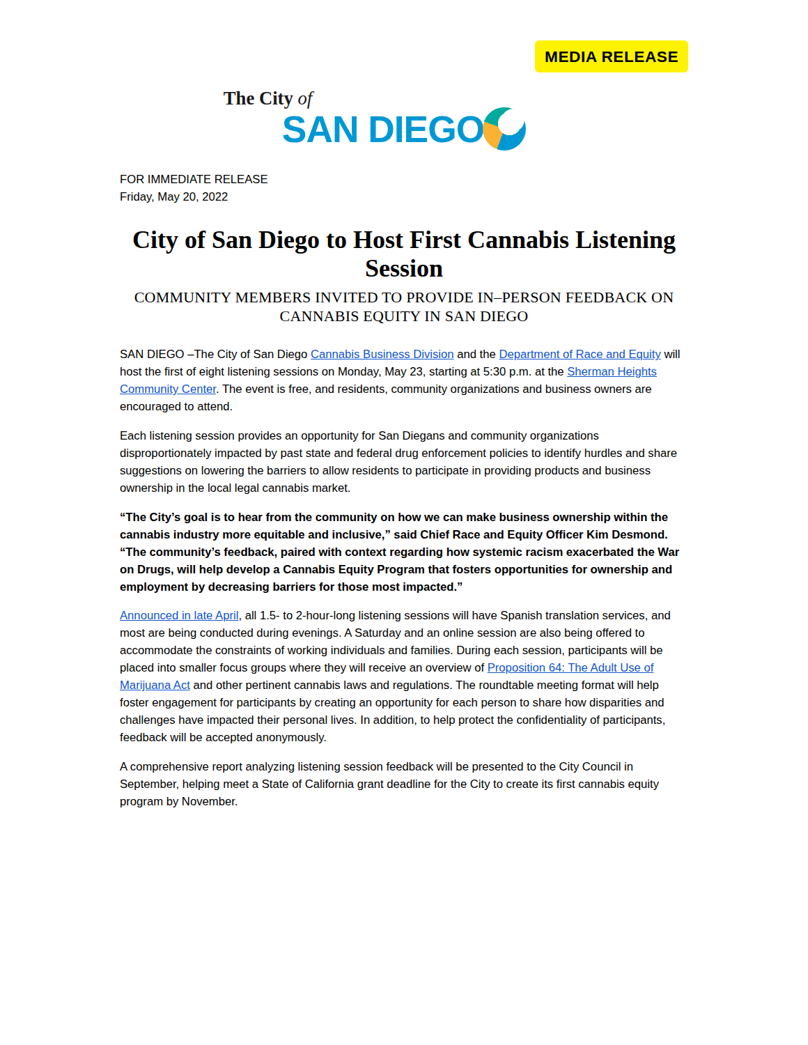MEDIA RELEASE
The City of
SAN DIEGO
FOR IMMEDIATE RELEASE
Friday, May 20, 2022
City of San Diego to Host First Cannabis Listening Session
Community members invited to provide in–person feedback on cannabis equity in San Diego
SAN DIEGO –The City of San Diego Cannabis Business Division and the Department of Race and Equity will host the first of eight listening sessions on Monday, May 23, starting at 5:30 p.m. at the Sherman Heights Community Center. The event is free, and residents, community organizations and business owners are encouraged to attend.
Each listening session provides an opportunity for San Diegans and community organizations disproportionately impacted by past state and federal drug enforcement policies to identify hurdles and share suggestions on lowering the barriers to allow residents to participate in providing products and business ownership in the local legal cannabis market.
“The City’s goal is to hear from the community on how we can make business ownership within the cannabis industry more equitable and inclusive,” said Chief Race and Equity Officer Kim Desmond. “The community’s feedback, paired with context regarding how systemic racism exacerbated the War on Drugs, will help develop a Cannabis Equity Program that fosters opportunities for ownership and employment by decreasing barriers for those most impacted.”
Announced in late April, all 1.5- to 2-hour-long listening sessions will have Spanish translation services, and most are being conducted during evenings. A Saturday and an online session are also being offered to accommodate the constraints of working individuals and families. During each session, participants will be placed into smaller focus groups where they will receive an overview of Proposition 64: The Adult Use of Marijuana Act and other pertinent cannabis laws and regulations. The roundtable meeting format will help foster engagement for participants by creating an opportunity for each person to share how disparities and challenges have impacted their personal lives. In addition, to help protect the confidentiality of participants, feedback will be accepted anonymously.
A comprehensive report analyzing listening session feedback will be presented to the City Council in September, helping meet a State of California grant deadline for the City to create its first cannabis equity program by November.